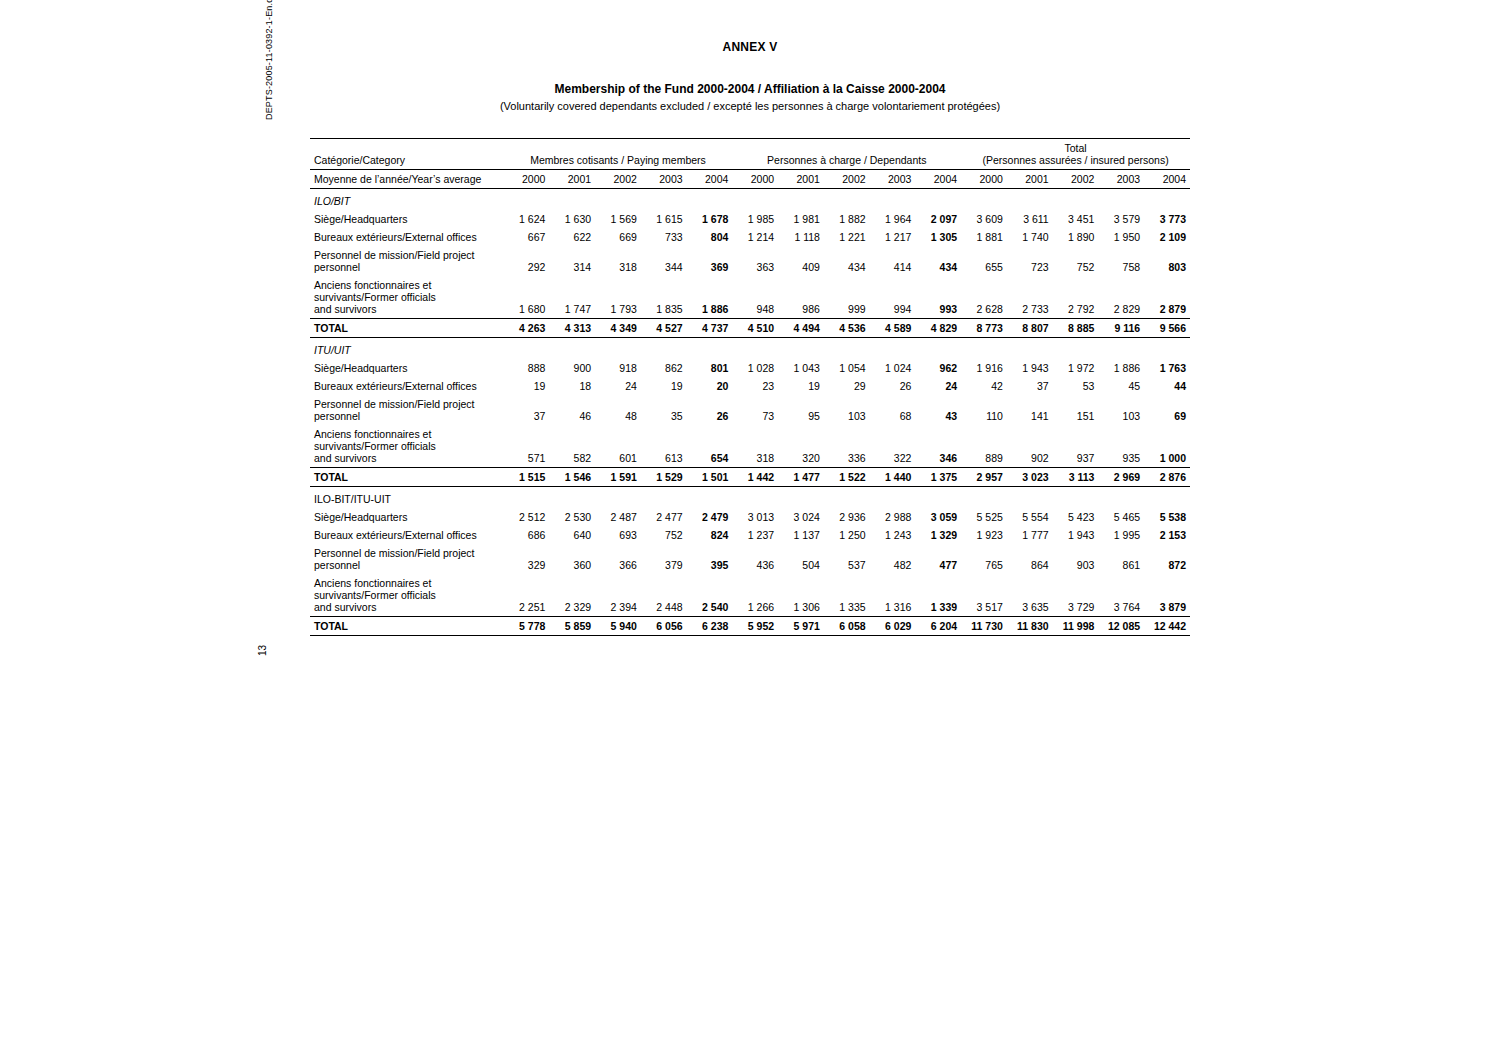DEPTS-2005-11-0392-1-En.doc/v2
13
ANNEX V
Membership of the Fund 2000-2004 / Affiliation à la Caisse 2000-2004
(Voluntarily covered dependants excluded / excepté les personnes à charge volontariement protégées)
| Catégorie/Category | Membres cotisants / Paying members | Personnes à charge / Dependants | Total (Personnes assurées / insured persons) |
| --- | --- | --- | --- |
| Moyenne de l’année/Year’s average | 2000 | 2001 | 2002 | 2003 | 2004 | 2000 | 2001 | 2002 | 2003 | 2004 | 2000 | 2001 | 2002 | 2003 | 2004 |
| ILO/BIT | |
| Siège/Headquarters | 1 624 | 1 630 | 1 569 | 1 615 | 1 678 | 1 985 | 1 981 | 1 882 | 1 964 | 2 097 | 3 609 | 3 611 | 3 451 | 3 579 | 3 773 |
| Bureaux extérieurs/External offices | 667 | 622 | 669 | 733 | 804 | 1 214 | 1 118 | 1 221 | 1 217 | 1 305 | 1 881 | 1 740 | 1 890 | 1 950 | 2 109 |
| Personnel de mission/Field project personnel | 292 | 314 | 318 | 344 | 369 | 363 | 409 | 434 | 414 | 434 | 655 | 723 | 752 | 758 | 803 |
| Anciens fonctionnaires et survivants/Former officials and survivors | 1 680 | 1 747 | 1 793 | 1 835 | 1 886 | 948 | 986 | 999 | 994 | 993 | 2 628 | 2 733 | 2 792 | 2 829 | 2 879 |
| TOTAL | 4 263 | 4 313 | 4 349 | 4 527 | 4 737 | 4 510 | 4 494 | 4 536 | 4 589 | 4 829 | 8 773 | 8 807 | 8 885 | 9 116 | 9 566 |
| ITU/UIT | |
| Siège/Headquarters | 888 | 900 | 918 | 862 | 801 | 1 028 | 1 043 | 1 054 | 1 024 | 962 | 1 916 | 1 943 | 1 972 | 1 886 | 1 763 |
| Bureaux extérieurs/External offices | 19 | 18 | 24 | 19 | 20 | 23 | 19 | 29 | 26 | 24 | 42 | 37 | 53 | 45 | 44 |
| Personnel de mission/Field project personnel | 37 | 46 | 48 | 35 | 26 | 73 | 95 | 103 | 68 | 43 | 110 | 141 | 151 | 103 | 69 |
| Anciens fonctionnaires et survivants/Former officials and survivors | 571 | 582 | 601 | 613 | 654 | 318 | 320 | 336 | 322 | 346 | 889 | 902 | 937 | 935 | 1 000 |
| TOTAL | 1 515 | 1 546 | 1 591 | 1 529 | 1 501 | 1 442 | 1 477 | 1 522 | 1 440 | 1 375 | 2 957 | 3 023 | 3 113 | 2 969 | 2 876 |
| ILO-BIT/ITU-UIT | |
| Siège/Headquarters | 2 512 | 2 530 | 2 487 | 2 477 | 2 479 | 3 013 | 3 024 | 2 936 | 2 988 | 3 059 | 5 525 | 5 554 | 5 423 | 5 465 | 5 538 |
| Bureaux extérieurs/External offices | 686 | 640 | 693 | 752 | 824 | 1 237 | 1 137 | 1 250 | 1 243 | 1 329 | 1 923 | 1 777 | 1 943 | 1 995 | 2 153 |
| Personnel de mission/Field project personnel | 329 | 360 | 366 | 379 | 395 | 436 | 504 | 537 | 482 | 477 | 765 | 864 | 903 | 861 | 872 |
| Anciens fonctionnaires et survivants/Former officials and survivors | 2 251 | 2 329 | 2 394 | 2 448 | 2 540 | 1 266 | 1 306 | 1 335 | 1 316 | 1 339 | 3 517 | 3 635 | 3 729 | 3 764 | 3 879 |
| TOTAL | 5 778 | 5 859 | 5 940 | 6 056 | 6 238 | 5 952 | 5 971 | 6 058 | 6 029 | 6 204 | 11 730 | 11 830 | 11 998 | 12 085 | 12 442 |